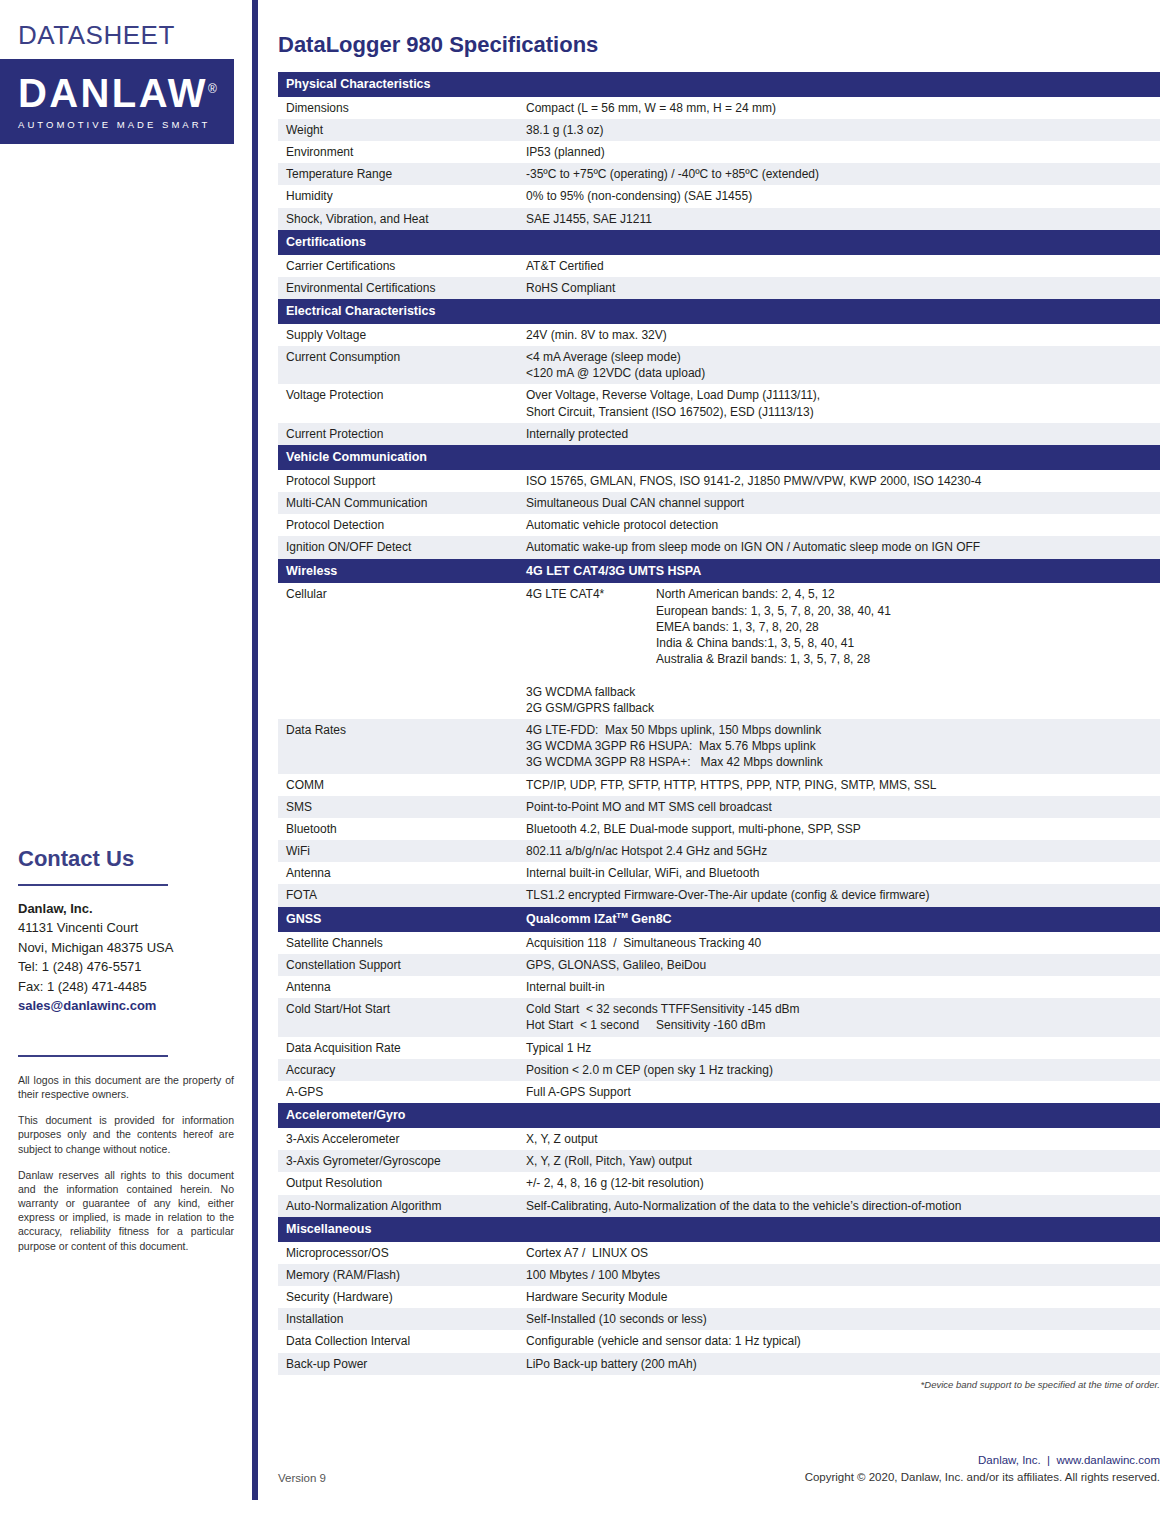DATASHEET
DANLAW®
AUTOMOTIVE MADE SMART
Contact Us
Danlaw, Inc.
41131 Vincenti Court
Novi, Michigan 48375 USA
Tel: 1 (248) 476-5571
Fax: 1 (248) 471-4485
sales@danlawinc.com
All logos in this document are the property of their respective owners.
This document is provided for information purposes only and the contents hereof are subject to change without notice.
Danlaw reserves all rights to this document and the information contained herein. No warranty or guarantee of any kind, either express or implied, is made in relation to the accuracy, reliability fitness for a particular purpose or content of this document.
DataLogger 980 Specifications
| Physical Characteristics |
| --- |
| Dimensions | Compact (L = 56 mm, W = 48 mm, H = 24 mm) |
| Weight | 38.1 g (1.3 oz) |
| Environment | IP53 (planned) |
| Temperature Range | -35ºC to +75ºC (operating) / -40ºC to +85ºC (extended) |
| Humidity | 0% to 95% (non-condensing) (SAE J1455) |
| Shock, Vibration, and Heat | SAE J1455, SAE J1211 |
| Certifications | |
| Carrier Certifications | AT&T Certified |
| Environmental Certifications | RoHS Compliant |
| Electrical Characteristics | |
| Supply Voltage | 24V (min. 8V to max. 32V) |
| Current Consumption | <4 mA Average (sleep mode) <120 mA @ 12VDC (data upload) |
| Voltage Protection | Over Voltage, Reverse Voltage, Load Dump (J1113/11), Short Circuit, Transient (ISO 167502), ESD (J1113/13) |
| Current Protection | Internally protected |
| Vehicle Communication | |
| Protocol Support | ISO 15765, GMLAN, FNOS, ISO 9141-2, J1850 PMW/VPW, KWP 2000, ISO 14230-4 |
| Multi-CAN Communication | Simultaneous Dual CAN channel support |
| Protocol Detection | Automatic vehicle protocol detection |
| Ignition ON/OFF Detect | Automatic wake-up from sleep mode on IGN ON / Automatic sleep mode on IGN OFF |
| Wireless | 4G LET CAT4/3G UMTS HSPA |
| Cellular | 4G LTE CAT4* North American bands: 2, 4, 5, 12 European bands: 1, 3, 5, 7, 8, 20, 38, 40, 41 EMEA bands: 1, 3, 7, 8, 20, 28 India & China bands:1, 3, 5, 8, 40, 41 Australia & Brazil bands: 1, 3, 5, 7, 8, 28 3G WCDMA fallback 2G GSM/GPRS fallback |
| Data Rates | 4G LTE-FDD: Max 50 Mbps uplink, 150 Mbps downlink 3G WCDMA 3GPP R6 HSUPA: Max 5.76 Mbps uplink 3G WCDMA 3GPP R8 HSPA+: Max 42 Mbps downlink |
| COMM | TCP/IP, UDP, FTP, SFTP, HTTP, HTTPS, PPP, NTP, PING, SMTP, MMS, SSL |
| SMS | Point-to-Point MO and MT SMS cell broadcast |
| Bluetooth | Bluetooth 4.2, BLE Dual-mode support, multi-phone, SPP, SSP |
| WiFi | 802.11 a/b/g/n/ac Hotspot 2.4 GHz and 5GHz |
| Antenna | Internal built-in Cellular, WiFi, and Bluetooth |
| FOTA | TLS1.2 encrypted Firmware-Over-The-Air update (config & device firmware) |
| GNSS | Qualcomm IZat TM Gen8C |
| Satellite Channels | Acquisition 118 / Simultaneous Tracking 40 |
| Constellation Support | GPS, GLONASS, Galileo, BeiDou |
| Antenna | Internal built-in |
| Cold Start/Hot Start | Cold Start < 32 seconds TTFF Sensitivity -145 dBm Hot Start < 1 second Sensitivity -160 dBm |
| Data Acquisition Rate | Typical 1 Hz |
| Accuracy | Position < 2.0 m CEP (open sky 1 Hz tracking) |
| A-GPS | Full A-GPS Support |
| Accelerometer/Gyro | |
| 3-Axis Accelerometer | X, Y, Z output |
| 3-Axis Gyrometer/Gyroscope | X, Y, Z (Roll, Pitch, Yaw) output |
| Output Resolution | +/- 2, 4, 8, 16 g (12-bit resolution) |
| Auto-Normalization Algorithm | Self-Calibrating, Auto-Normalization of the data to the vehicle’s direction-of-motion |
| Miscellaneous | |
| Microprocessor/OS | Cortex A7 / LINUX OS |
| Memory (RAM/Flash) | 100 Mbytes / 100 Mbytes |
| Security (Hardware) | Hardware Security Module |
| Installation | Self-Installed (10 seconds or less) |
| Data Collection Interval | Configurable (vehicle and sensor data: 1 Hz typical) |
| Back-up Power | LiPo Back-up battery (200 mAh) |
*Device band support to be specified at the time of order.
Version 9
Danlaw, Inc. | www.danlawinc.com
Copyright © 2020, Danlaw, Inc. and/or its affiliates. All rights reserved.